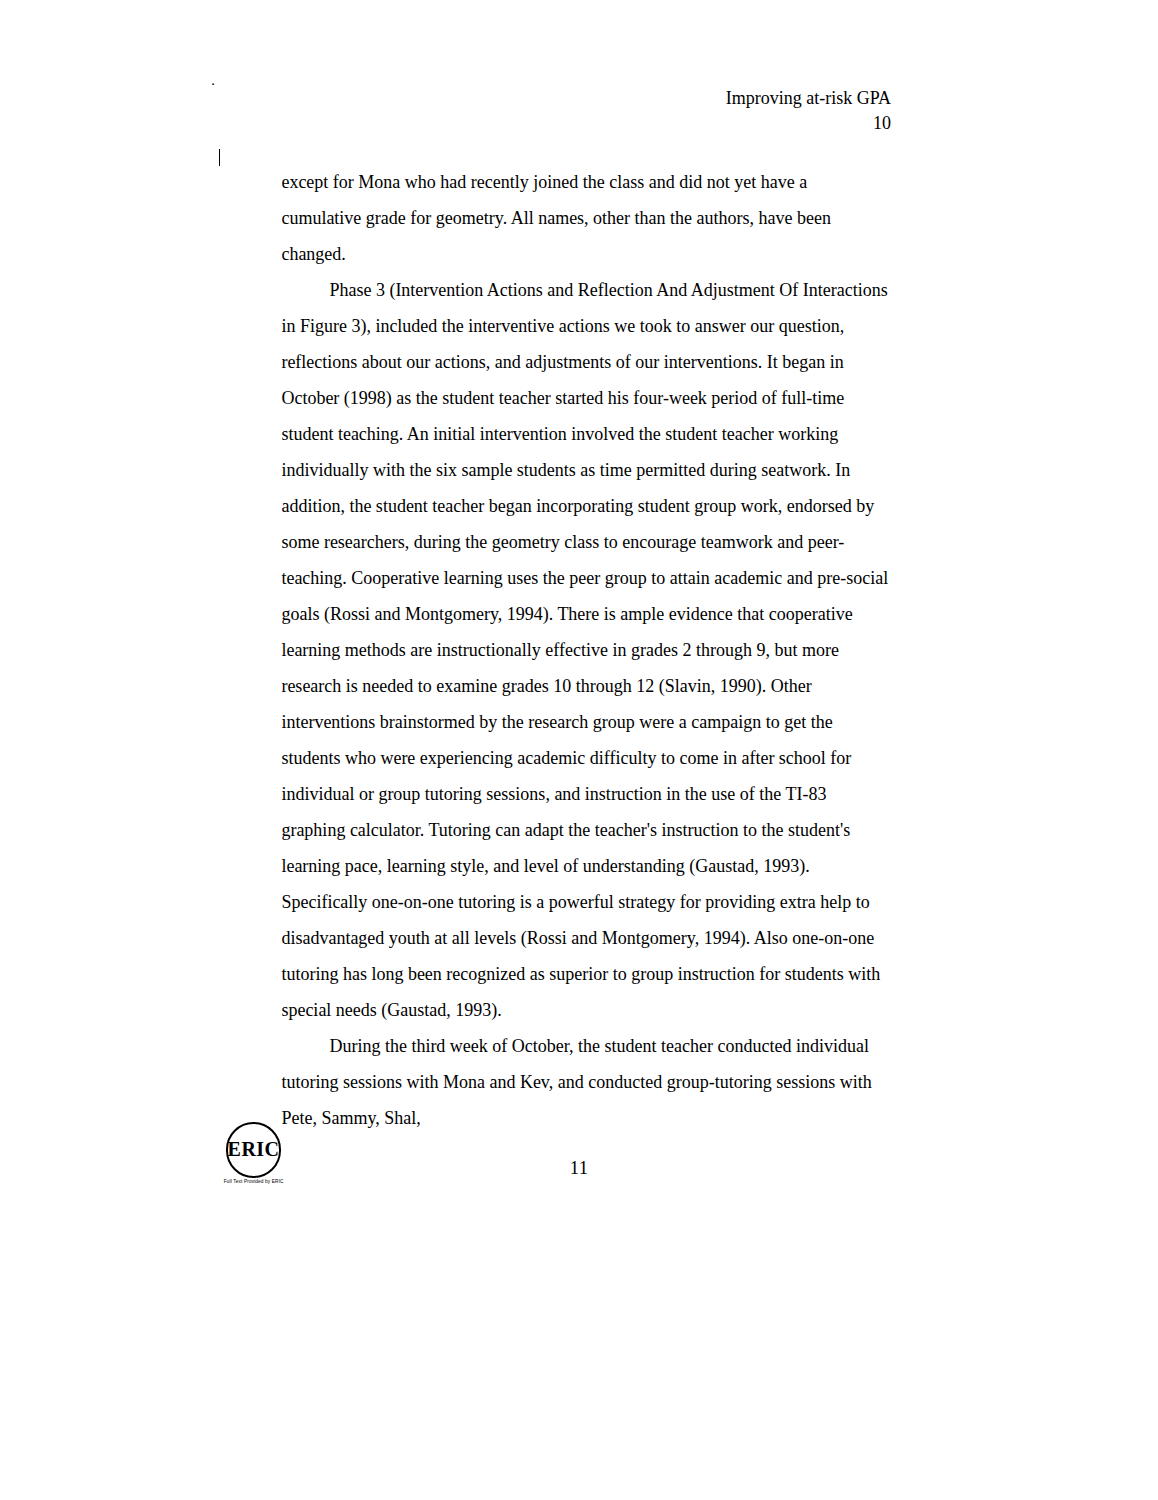.
Improving at-risk GPA 10
except for Mona who had recently joined the class and did not yet have a cumulative grade for geometry. All names, other than the authors, have been changed.
Phase 3 (Intervention Actions and Reflection And Adjustment Of Interactions in Figure 3), included the interventive actions we took to answer our question, reflections about our actions, and adjustments of our interventions. It began in October (1998) as the student teacher started his four-week period of full-time student teaching. An initial intervention involved the student teacher working individually with the six sample students as time permitted during seatwork. In addition, the student teacher began incorporating student group work, endorsed by some researchers, during the geometry class to encourage teamwork and peer-teaching. Cooperative learning uses the peer group to attain academic and pre-social goals (Rossi and Montgomery, 1994). There is ample evidence that cooperative learning methods are instructionally effective in grades 2 through 9, but more research is needed to examine grades 10 through 12 (Slavin, 1990). Other interventions brainstormed by the research group were a campaign to get the students who were experiencing academic difficulty to come in after school for individual or group tutoring sessions, and instruction in the use of the TI-83 graphing calculator. Tutoring can adapt the teacher's instruction to the student's learning pace, learning style, and level of understanding (Gaustad, 1993). Specifically one-on-one tutoring is a powerful strategy for providing extra help to disadvantaged youth at all levels (Rossi and Montgomery, 1994). Also one-on-one tutoring has long been recognized as superior to group instruction for students with special needs (Gaustad, 1993).
During the third week of October, the student teacher conducted individual tutoring sessions with Mona and Kev, and conducted group-tutoring sessions with Pete, Sammy, Shal,
ERIC
Full Text Provided by ERIC
11